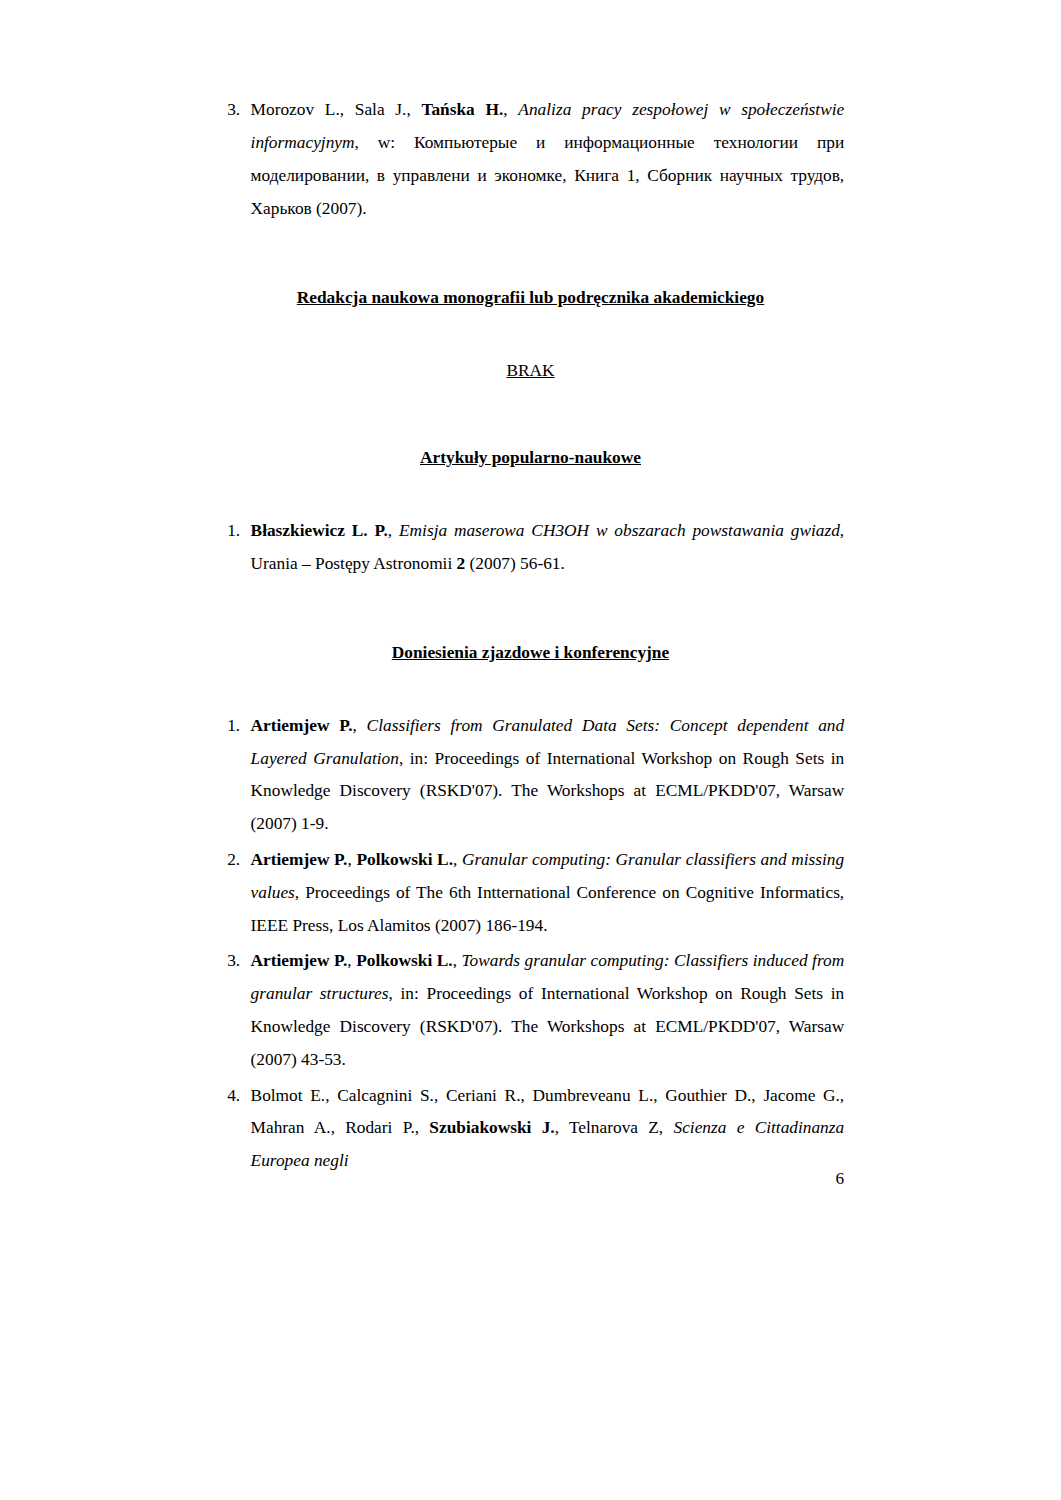Morozov L., Sala J., Tańska H., Analiza pracy zespołowej w społeczeństwie informacyjnym, w: Компьютерые и информационные технологии при моделировании, в управлени и экономке, Книга 1, Сборник научных трудов, Харьков (2007).
Redakcja naukowa monografii lub podręcznika akademickiego
BRAK
Artykuły popularno-naukowe
Błaszkiewicz L. P., Emisja maserowa CH3OH w obszarach powstawania gwiazd, Urania – Postępy Astronomii 2 (2007) 56-61.
Doniesienia zjazdowe i konferencyjne
Artiemjew P., Classifiers from Granulated Data Sets: Concept dependent and Layered Granulation, in: Proceedings of International Workshop on Rough Sets in Knowledge Discovery (RSKD'07). The Workshops at ECML/PKDD'07, Warsaw (2007) 1-9.
Artiemjew P., Polkowski L., Granular computing: Granular classifiers and missing values, Proceedings of The 6th Intternational Conference on Cognitive Informatics, IEEE Press, Los Alamitos (2007) 186-194.
Artiemjew P., Polkowski L., Towards granular computing: Classifiers induced from granular structures, in: Proceedings of International Workshop on Rough Sets in Knowledge Discovery (RSKD'07). The Workshops at ECML/PKDD'07, Warsaw (2007) 43-53.
Bolmot E., Calcagnini S., Ceriani R., Dumbreveanu L., Gouthier D., Jacome G., Mahran A., Rodari P., Szubiakowski J., Telnarova Z, Scienza e Cittadinanza Europea negli
6